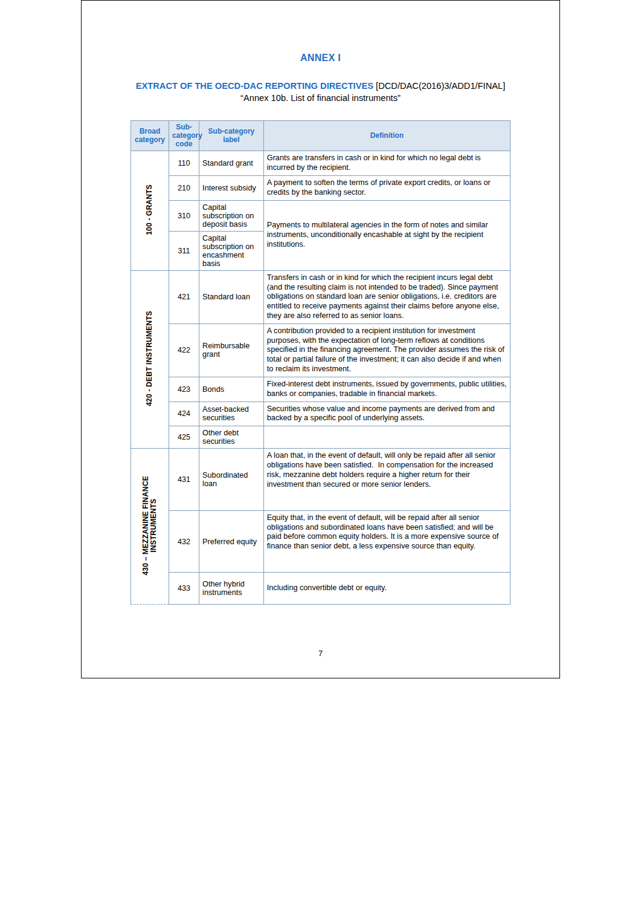ANNEX I
EXTRACT OF THE OECD-DAC REPORTING DIRECTIVES [DCD/DAC(2016)3/ADD1/FINAL]
“Annex 10b. List of financial instruments”
| Broad category | Sub-category code | Sub-category label | Definition |
| --- | --- | --- | --- |
| 100 - GRANTS | 110 | Standard grant | Grants are transfers in cash or in kind for which no legal debt is incurred by the recipient. |
| 210 | Interest subsidy | A payment to soften the terms of private export credits, or loans or credits by the banking sector. |
| 310 | Capital subscription on deposit basis | Payments to multilateral agencies in the form of notes and similar instruments, unconditionally encashable at sight by the recipient institutions. |
| 311 | Capital subscription on encashment basis |
| 420 - DEBT INSTRUMENTS | 421 | Standard loan | Transfers in cash or in kind for which the recipient incurs legal debt (and the resulting claim is not intended to be traded). Since payment obligations on standard loan are senior obligations, i.e. creditors are entitled to receive payments against their claims before anyone else, they are also referred to as senior loans. |
| 422 | Reimbursable grant | A contribution provided to a recipient institution for investment purposes, with the expectation of long-term reflows at conditions specified in the financing agreement. The provider assumes the risk of total or partial failure of the investment; it can also decide if and when to reclaim its investment. |
| 423 | Bonds | Fixed-interest debt instruments, issued by governments, public utilities, banks or companies, tradable in financial markets. |
| 424 | Asset-backed securities | Securities whose value and income payments are derived from and backed by a specific pool of underlying assets. |
| 425 | Other debt securities | |
| 430 – MEZZANINE FINANCE INSTRUMENTS | 431 | Subordinated loan | A loan that, in the event of default, will only be repaid after all senior obligations have been satisfied. In compensation for the increased risk, mezzanine debt holders require a higher return for their investment than secured or more senior lenders. |
| 432 | Preferred equity | Equity that, in the event of default, will be repaid after all senior obligations and subordinated loans have been satisfied; and will be paid before common equity holders. It is a more expensive source of finance than senior debt, a less expensive source than equity. |
| 433 | Other hybrid instruments | Including convertible debt or equity. |
7